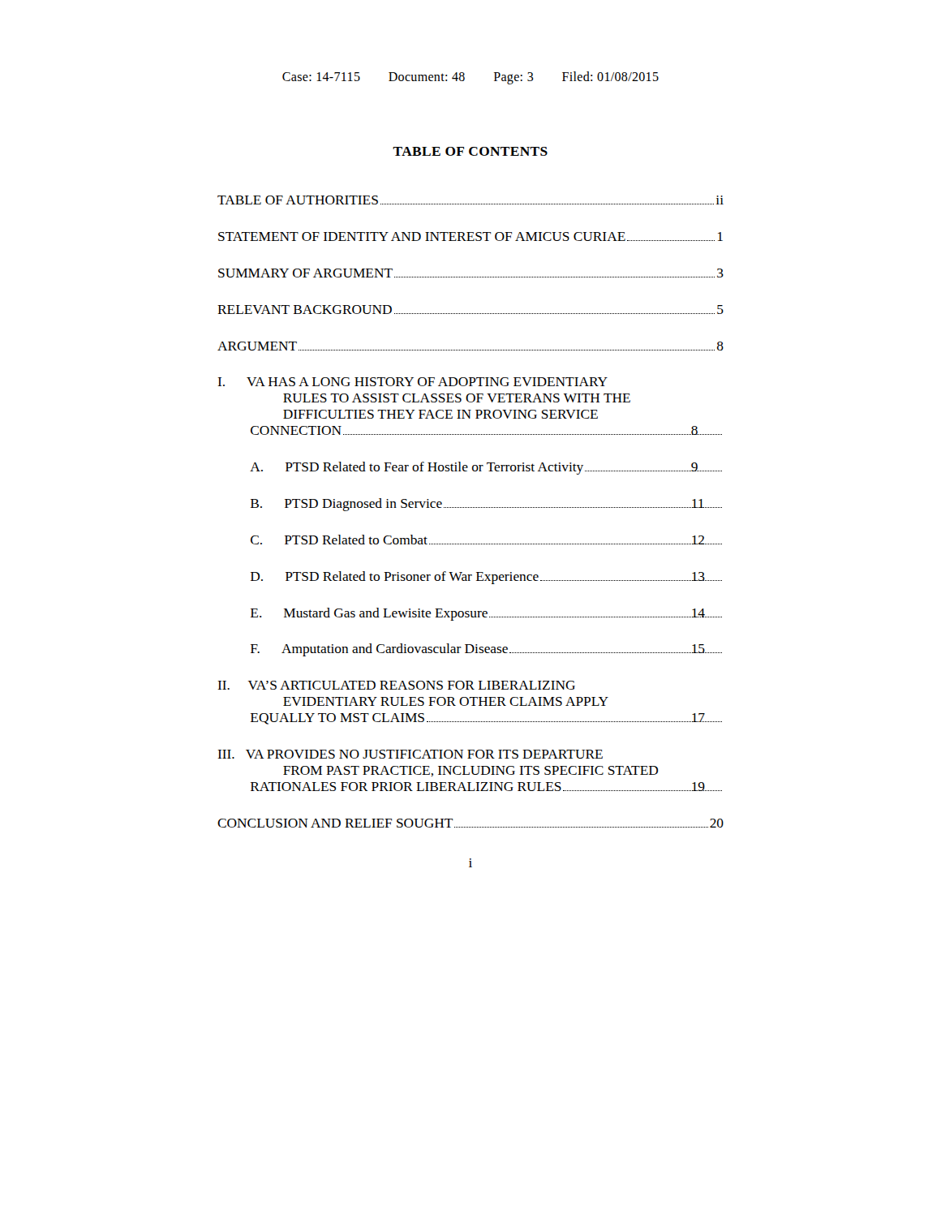Case: 14-7115 Document: 48 Page: 3 Filed: 01/08/2015
TABLE OF CONTENTS
TABLE OF AUTHORITIES ii
STATEMENT OF IDENTITY AND INTEREST OF AMICUS CURIAE 1
SUMMARY OF ARGUMENT 3
RELEVANT BACKGROUND 5
ARGUMENT 8
I. VA HAS A LONG HISTORY OF ADOPTING EVIDENTIARY RULES TO ASSIST CLASSES OF VETERANS WITH THE DIFFICULTIES THEY FACE IN PROVING SERVICE CONNECTION 8
A. PTSD Related to Fear of Hostile or Terrorist Activity 9
B. PTSD Diagnosed in Service 11
C. PTSD Related to Combat 12
D. PTSD Related to Prisoner of War Experience 13
E. Mustard Gas and Lewisite Exposure 14
F. Amputation and Cardiovascular Disease 15
II. VA’S ARTICULATED REASONS FOR LIBERALIZING EVIDENTIARY RULES FOR OTHER CLAIMS APPLY EQUALLY TO MST CLAIMS 17
III. VA PROVIDES NO JUSTIFICATION FOR ITS DEPARTURE FROM PAST PRACTICE, INCLUDING ITS SPECIFIC STATED RATIONALES FOR PRIOR LIBERALIZING RULES 19
CONCLUSION AND RELIEF SOUGHT 20
i